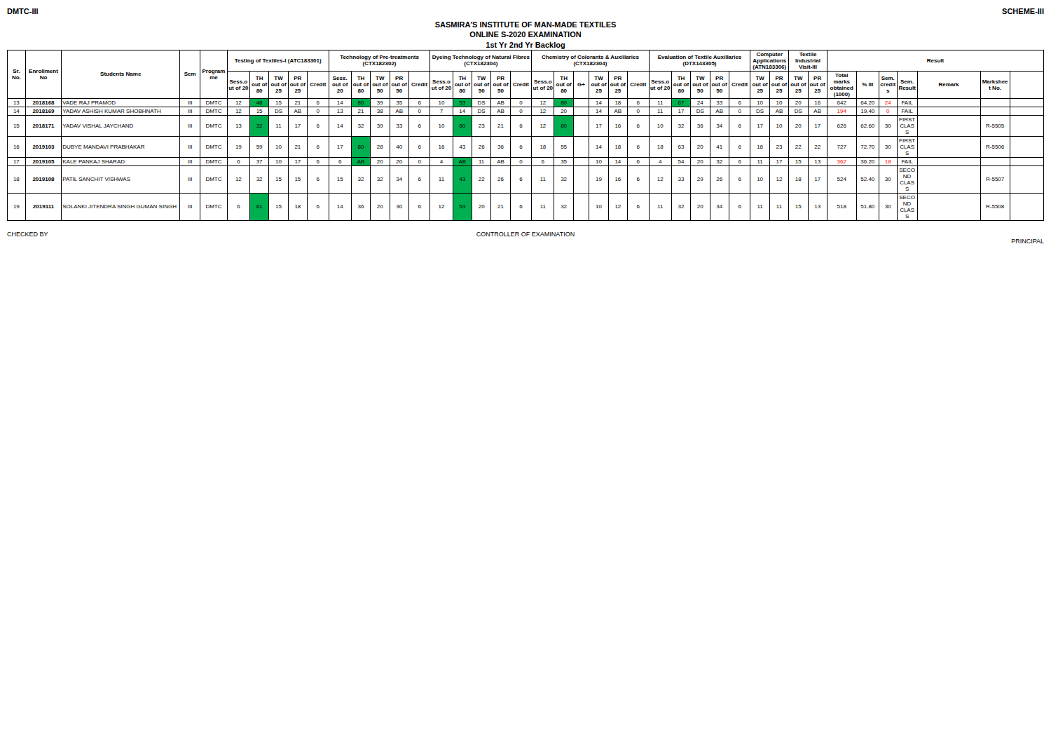DMTC-III SCHEME-III
SASMIRA'S INSTITUTE OF MAN-MADE TEXTILES
ONLINE S-2020 EXAMINATION
1st Yr 2nd Yr Backlog
| Sr. No. | Enrollment No | Students Name | Sem | Programme | Testing of Textiles-I (ATC183301) | Technology of Pre-treatments (CTX182302) | Dyeing Technology of Natural Fibres (CTX182304) | Chemistry of Colorants & Auxillaries (CTX182304) | Evaluation of Textile Auxillaries (DTX143305) | Computer Applications (ATN183306) | Textile Industrial Visit-III | Result |
| --- | --- | --- | --- | --- | --- | --- | --- | --- | --- | --- | --- | --- |
| Sess.out of 20 | TH out of 80 | TW out of 25 | PR out of 25 | Credit | Sess. out of 20 | TH out of 80 | TW out of 50 | PR out of 50 | Credit | Sess.out of 20 | TH out of 80 | TW out of 50 | PR out of 50 | Credit | Sess.out of 20 | TH out of 80 | G+ | TW out of 25 | PR out of 25 | Credit | Sess.out of 20 | TH out of 80 | TW out of 50 | PR out of 50 | Credit | TW out of 25 | PR out of 25 | TW out of 25 | PR out of 25 | Total marks obtained (1000) | % III | Sem. credits | Sem. Result | Remark | Marksheet No. | |
| 13 | 2018168 | VADE RAJ PRAMOD | III | DMTC | 12 | 48 | 15 | 21 | 6 | 14 | 80 | 39 | 35 | 6 | 10 | 53 | DS | AB | 0 | 12 | 80 | | 14 | 18 | 6 | 11 | 67 | 24 | 33 | 6 | 10 | 10 | 20 | 16 | 642 | 64.20 | 24 | FAIL | | | |
| 14 | 2018169 | YADAV ASHISH KUMAR SHOBHNATH | III | DMTC | 12 | 15 | DS | AB | 0 | 13 | 21 | 38 | AB | 0 | 7 | 14 | DS | AB | 0 | 12 | 20 | | 14 | AB | 0 | 11 | 17 | DS | AB | 0 | DS | AB | DS | AB | 194 | 19.40 | 0 | FAIL | | | |
| 15 | 2018171 | YADAV VISHAL JAYCHAND | III | DMTC | 13 | 32 | 11 | 17 | 6 | 14 | 32 | 39 | 33 | 6 | 10 | 80 | 23 | 21 | 6 | 12 | 80 | | 17 | 16 | 6 | 10 | 32 | 36 | 34 | 6 | 17 | 10 | 20 | 17 | 626 | 62.60 | 30 | FIRST CLASS | | R-5505 | |
| 16 | 2019103 | DUBYE MANDAVI PRABHAKAR | III | DMTC | 19 | 59 | 10 | 21 | 6 | 17 | 80 | 28 | 40 | 6 | 16 | 43 | 26 | 36 | 6 | 18 | 55 | | 14 | 18 | 6 | 18 | 63 | 20 | 41 | 6 | 18 | 23 | 22 | 22 | 727 | 72.70 | 30 | FIRST CLASS | | R-5506 | |
| 17 | 2019105 | KALE PANKAJ SHARAD | III | DMTC | 6 | 37 | 10 | 17 | 6 | 6 | AB | 20 | 20 | 0 | 4 | AB | 11 | AB | 0 | 6 | 35 | | 10 | 14 | 6 | 4 | 54 | 20 | 32 | 6 | 11 | 17 | 15 | 13 | 362 | 36.20 | 18 | FAIL | | | |
| 18 | 2019108 | PATIL SANCHIT VISHWAS | III | DMTC | 12 | 32 | 15 | 15 | 6 | 15 | 32 | 32 | 34 | 6 | 11 | 43 | 22 | 26 | 6 | 11 | 32 | | 19 | 16 | 6 | 12 | 33 | 29 | 26 | 6 | 10 | 12 | 18 | 17 | 524 | 52.40 | 30 | SECOND CLASS | | R-5507 | |
| 19 | 2019111 | SOLANKI JITENDRA SINGH GUMAN SINGH | III | DMTC | 6 | 61 | 15 | 18 | 6 | 14 | 36 | 20 | 30 | 6 | 12 | 53 | 20 | 21 | 6 | 11 | 32 | | 10 | 12 | 6 | 11 | 32 | 20 | 34 | 6 | 11 | 11 | 15 | 13 | 518 | 51.80 | 30 | SECOND CLASS | | R-5508 | |
CHECKED BY
CONTROLLER OF EXAMINATION
PRINCIPAL